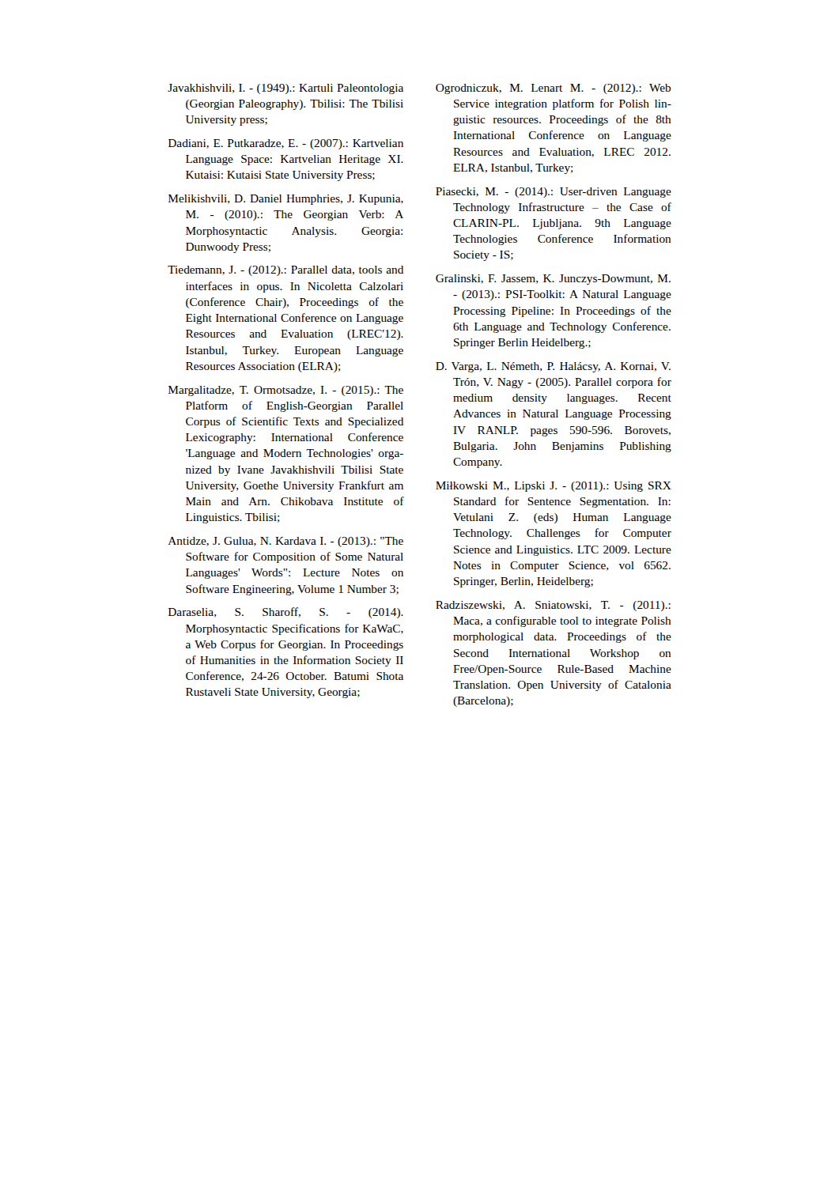Javakhishvili, I. - (1949).: Kartuli Paleontologia (Georgian Paleography). Tbilisi: The Tbilisi University press;
Dadiani, E. Putkaradze, E. - (2007).: Kartvelian Language Space: Kartvelian Heritage XI. Kutaisi: Kutaisi State University Press;
Melikishvili, D. Daniel Humphries, J. Kupunia, M. - (2010).: The Georgian Verb: A Morphosyntactic Analysis. Georgia: Dunwoody Press;
Tiedemann, J. - (2012).: Parallel data, tools and interfaces in opus. In Nicoletta Calzolari (Conference Chair), Proceedings of the Eight International Conference on Language Resources and Evaluation (LREC'12). Istanbul, Turkey. European Language Resources Association (ELRA);
Margalitadze, T. Ormotsadze, I. - (2015).: The Platform of English-Georgian Parallel Corpus of Scientific Texts and Specialized Lexicography: International Conference 'Language and Modern Technologies' organized by Ivane Javakhishvili Tbilisi State University, Goethe University Frankfurt am Main and Arn. Chikobava Institute of Linguistics. Tbilisi;
Antidze, J. Gulua, N. Kardava I. - (2013).: "The Software for Composition of Some Natural Languages' Words": Lecture Notes on Software Engineering, Volume 1 Number 3;
Daraselia, S. Sharoff, S. - (2014). Morphosyntactic Specifications for KaWaC, a Web Corpus for Georgian. In Proceedings of Humanities in the Information Society II Conference, 24-26 October. Batumi Shota Rustaveli State University, Georgia;
Ogrodniczuk, M. Lenart M. - (2012).: Web Service integration platform for Polish linguistic resources. Proceedings of the 8th International Conference on Language Resources and Evaluation, LREC 2012. ELRA, Istanbul, Turkey;
Piasecki, M. - (2014).: User-driven Language Technology Infrastructure – the Case of CLARIN-PL. Ljubljana. 9th Language Technologies Conference Information Society - IS;
Gralinski, F. Jassem, K. Junczys-Dowmunt, M. - (2013).: PSI-Toolkit: A Natural Language Processing Pipeline: In Proceedings of the 6th Language and Technology Conference. Springer Berlin Heidelberg.;
D. Varga, L. Németh, P. Halácsy, A. Kornai, V. Trón, V. Nagy - (2005). Parallel corpora for medium density languages. Recent Advances in Natural Language Processing IV RANLP. pages 590-596. Borovets, Bulgaria. John Benjamins Publishing Company.
Miłkowski M., Lipski J. - (2011).: Using SRX Standard for Sentence Segmentation. In: Vetulani Z. (eds) Human Language Technology. Challenges for Computer Science and Linguistics. LTC 2009. Lecture Notes in Computer Science, vol 6562. Springer, Berlin, Heidelberg;
Radziszewski, A. Sniatowski, T. - (2011).: Maca, a configurable tool to integrate Polish morphological data. Proceedings of the Second International Workshop on Free/Open-Source Rule-Based Machine Translation. Open University of Catalonia (Barcelona);